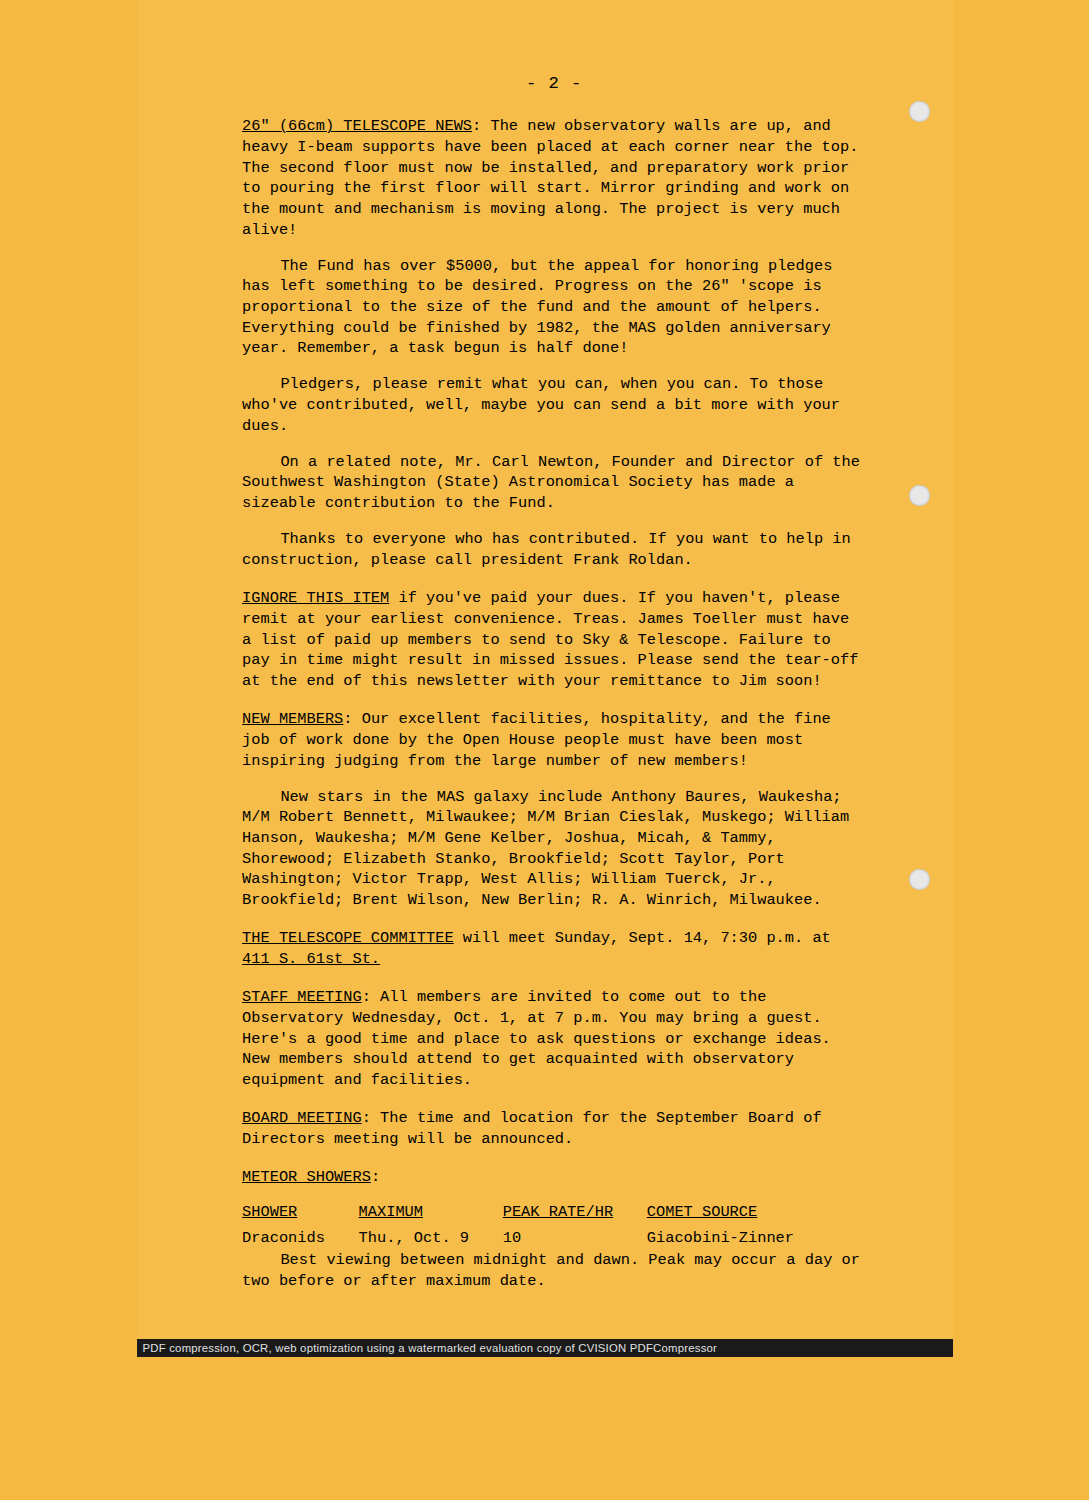- 2 -
26" (66cm) TELESCOPE NEWS: The new observatory walls are up, and heavy I-beam supports have been placed at each corner near the top. The second floor must now be installed, and preparatory work prior to pouring the first floor will start. Mirror grinding and work on the mount and mechanism is moving along. The project is very much alive!
The Fund has over $5000, but the appeal for honoring pledges has left something to be desired. Progress on the 26" 'scope is proportional to the size of the fund and the amount of helpers. Everything could be finished by 1982, the MAS golden anniversary year. Remember, a task begun is half done!
Pledgers, please remit what you can, when you can. To those who've contributed, well, maybe you can send a bit more with your dues.
On a related note, Mr. Carl Newton, Founder and Director of the Southwest Washington (State) Astronomical Society has made a sizeable contribution to the Fund.
Thanks to everyone who has contributed. If you want to help in construction, please call president Frank Roldan.
IGNORE THIS ITEM if you've paid your dues. If you haven't, please remit at your earliest convenience. Treas. James Toeller must have a list of paid up members to send to Sky & Telescope. Failure to pay in time might result in missed issues. Please send the tear-off at the end of this newsletter with your remittance to Jim soon!
NEW MEMBERS: Our excellent facilities, hospitality, and the fine job of work done by the Open House people must have been most inspiring judging from the large number of new members!
New stars in the MAS galaxy include Anthony Baures, Waukesha; M/M Robert Bennett, Milwaukee; M/M Brian Cieslak, Muskego; William Hanson, Waukesha; M/M Gene Kelber, Joshua, Micah, & Tammy, Shorewood; Elizabeth Stanko, Brookfield; Scott Taylor, Port Washington; Victor Trapp, West Allis; William Tuerck, Jr., Brookfield; Brent Wilson, New Berlin; R. A. Winrich, Milwaukee.
THE TELESCOPE COMMITTEE will meet Sunday, Sept. 14, 7:30 p.m. at 411 S. 61st St.
STAFF MEETING: All members are invited to come out to the Observatory Wednesday, Oct. 1, at 7 p.m. You may bring a guest. Here's a good time and place to ask questions or exchange ideas. New members should attend to get acquainted with observatory equipment and facilities.
BOARD MEETING: The time and location for the September Board of Directors meeting will be announced.
METEOR SHOWERS:
| SHOWER | MAXIMUM | PEAK RATE/HR | COMET SOURCE |
| --- | --- | --- | --- |
| Draconids | Thu., Oct. 9 | 10 | Giacobini-Zinner |
Best viewing between midnight and dawn. Peak may occur a day or two before or after maximum date.
PDF compression, OCR, web optimization using a watermarked evaluation copy of CVISION PDFCompressor